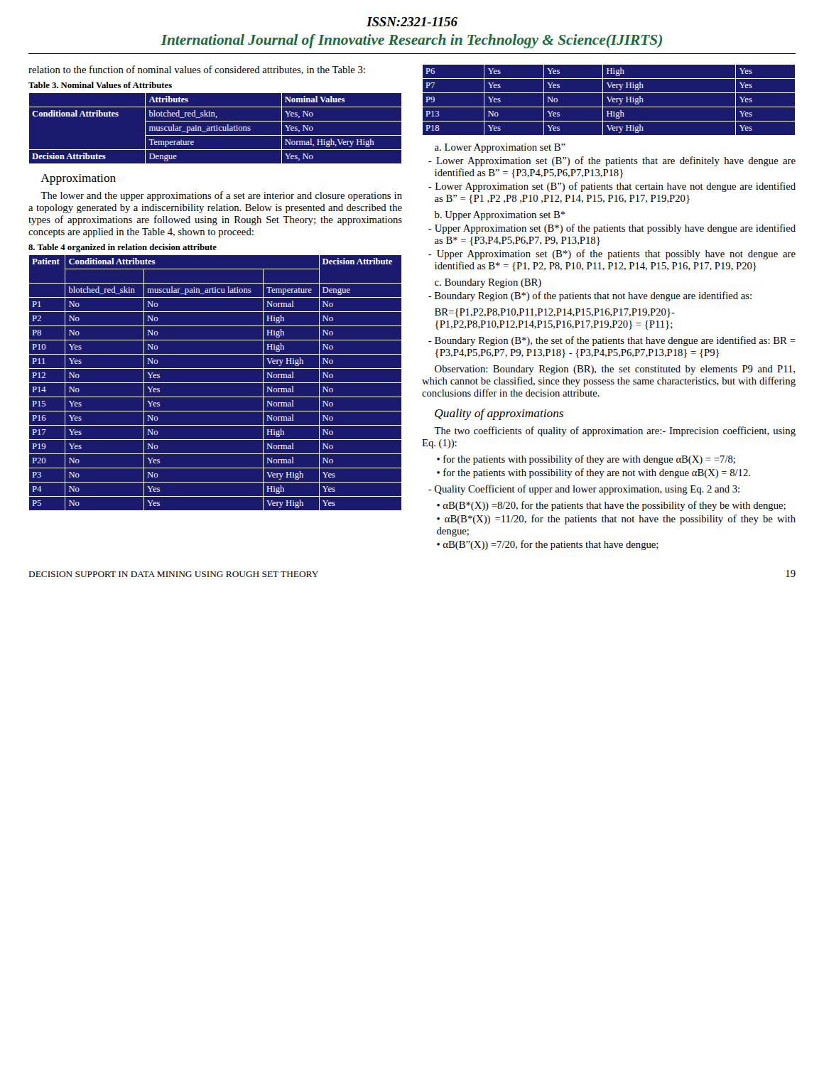ISSN:2321-1156
International Journal of Innovative Research in Technology & Science(IJIRTS)
relation to the function of nominal values of considered attributes, in the Table 3:
Table 3. Nominal Values of Attributes
| | Attributes | Nominal Values |
| Conditional Attributes | blotched_red_skin, | Yes, No |
| muscular_pain_articulations | Yes, No |
| Temperature | Normal, High,Very High |
| Decision Attributes | Dengue | Yes, No |
Approximation
The lower and the upper approximations of a set are interior and closure operations in a topology generated by a indiscernibility relation. Below is presented and described the types of approximations are followed using in Rough Set Theory; the approximations concepts are applied in the Table 4, shown to proceed:
8. Table 4 organized in relation decision attribute
| Patient | Conditional Attributes | Decision Attribute |
| --- | --- | --- |
| | blotched_red_skin | muscular_pain_articu lations | Temperature | Dengue |
| P1 | No | No | Normal | No |
| P2 | No | No | High | No |
| P8 | No | No | High | No |
| P10 | Yes | No | High | No |
| P11 | Yes | No | Very High | No |
| P12 | No | Yes | Normal | No |
| P14 | No | Yes | Normal | No |
| P15 | Yes | Yes | Normal | No |
| P16 | Yes | No | Normal | No |
| P17 | Yes | No | High | No |
| P19 | Yes | No | Normal | No |
| P20 | No | Yes | Normal | No |
| P3 | No | No | Very High | Yes |
| P4 | No | Yes | High | Yes |
| P5 | No | Yes | Very High | Yes |
| P6 | Yes | Yes | High | Yes |
| P7 | Yes | Yes | Very High | Yes |
| P9 | Yes | No | Very High | Yes |
| P13 | No | Yes | High | Yes |
| P18 | Yes | Yes | Very High | Yes |
a. Lower Approximation set B”
Lower Approximation set (B”) of the patients that are definitely have dengue are identified as B” = {P3,P4,P5,P6,P7,P13,P18}
Lower Approximation set (B”) of patients that certain have not dengue are identified as B” = {P1 ,P2 ,P8 ,P10 ,P12, P14, P15, P16, P17, P19,P20}
b. Upper Approximation set B*
Upper Approximation set (B*) of the patients that possibly have dengue are identified as B* = {P3,P4,P5,P6,P7, P9, P13,P18}
Upper Approximation set (B*) of the patients that possibly have not dengue are identified as B* = {P1, P2, P8, P10, P11, P12, P14, P15, P16, P17, P19, P20}
c. Boundary Region (BR)
Boundary Region (B*) of the patients that not have dengue are identified as:
BR={P1,P2,P8,P10,P11,P12,P14,P15,P16,P17,P19,P20}-{P1,P2,P8,P10,P12,P14,P15,P16,P17,P19,P20} = {P11};
Boundary Region (B*), the set of the patients that have dengue are identified as: BR = {P3,P4,P5,P6,P7, P9, P13,P18} - {P3,P4,P5,P6,P7,P13,P18} = {P9}
Observation: Boundary Region (BR), the set constituted by elements P9 and P11, which cannot be classified, since they possess the same characteristics, but with differing conclusions differ in the decision attribute.
Quality of approximations
The two coefficients of quality of approximation are:- Imprecision coefficient, using Eq. (1)):
for the patients with possibility of they are with dengue αB(X) = =7/8;
for the patients with possibility of they are not with dengue αB(X) = 8/12.
Quality Coefficient of upper and lower approximation, using Eq. 2 and 3:
αB(B*(X)) =8/20, for the patients that have the possibility of they be with dengue;
αB(B*(X)) =11/20, for the patients that not have the possibility of they be with dengue;
αB(B”(X)) =7/20, for the patients that have dengue;
DECISION SUPPORT IN DATA MINING USING ROUGH SET THEORY
19